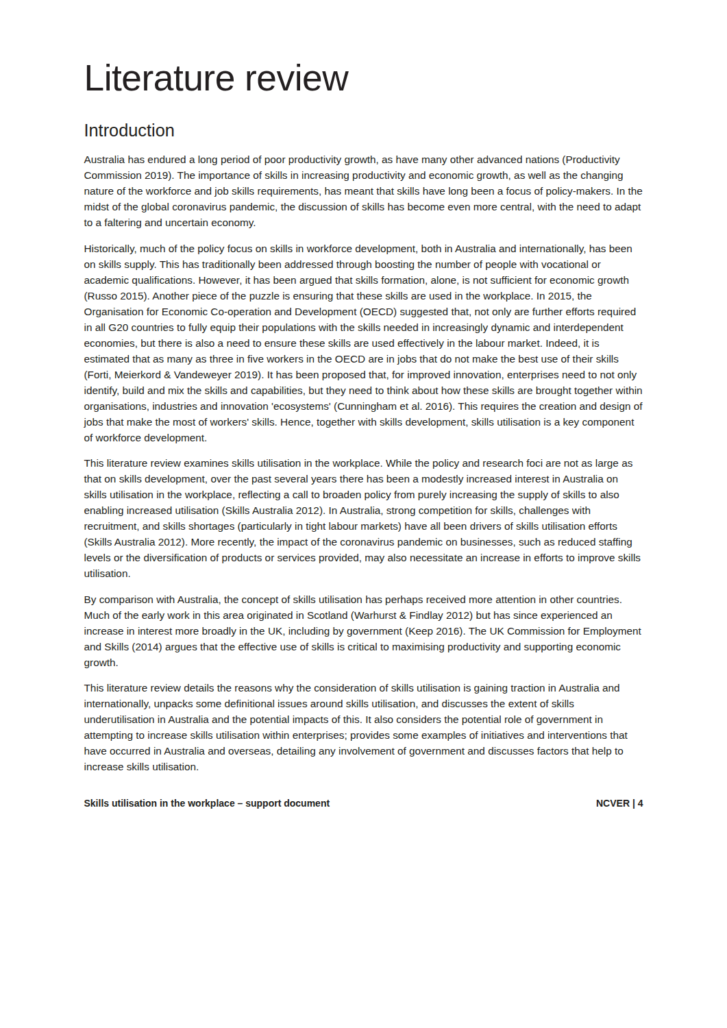Literature review
Introduction
Australia has endured a long period of poor productivity growth, as have many other advanced nations (Productivity Commission 2019). The importance of skills in increasing productivity and economic growth, as well as the changing nature of the workforce and job skills requirements, has meant that skills have long been a focus of policy-makers. In the midst of the global coronavirus pandemic, the discussion of skills has become even more central, with the need to adapt to a faltering and uncertain economy.
Historically, much of the policy focus on skills in workforce development, both in Australia and internationally, has been on skills supply. This has traditionally been addressed through boosting the number of people with vocational or academic qualifications. However, it has been argued that skills formation, alone, is not sufficient for economic growth (Russo 2015). Another piece of the puzzle is ensuring that these skills are used in the workplace. In 2015, the Organisation for Economic Co-operation and Development (OECD) suggested that, not only are further efforts required in all G20 countries to fully equip their populations with the skills needed in increasingly dynamic and interdependent economies, but there is also a need to ensure these skills are used effectively in the labour market. Indeed, it is estimated that as many as three in five workers in the OECD are in jobs that do not make the best use of their skills (Forti, Meierkord & Vandeweyer 2019). It has been proposed that, for improved innovation, enterprises need to not only identify, build and mix the skills and capabilities, but they need to think about how these skills are brought together within organisations, industries and innovation 'ecosystems' (Cunningham et al. 2016). This requires the creation and design of jobs that make the most of workers' skills. Hence, together with skills development, skills utilisation is a key component of workforce development.
This literature review examines skills utilisation in the workplace. While the policy and research foci are not as large as that on skills development, over the past several years there has been a modestly increased interest in Australia on skills utilisation in the workplace, reflecting a call to broaden policy from purely increasing the supply of skills to also enabling increased utilisation (Skills Australia 2012). In Australia, strong competition for skills, challenges with recruitment, and skills shortages (particularly in tight labour markets) have all been drivers of skills utilisation efforts (Skills Australia 2012). More recently, the impact of the coronavirus pandemic on businesses, such as reduced staffing levels or the diversification of products or services provided, may also necessitate an increase in efforts to improve skills utilisation.
By comparison with Australia, the concept of skills utilisation has perhaps received more attention in other countries. Much of the early work in this area originated in Scotland (Warhurst & Findlay 2012) but has since experienced an increase in interest more broadly in the UK, including by government (Keep 2016). The UK Commission for Employment and Skills (2014) argues that the effective use of skills is critical to maximising productivity and supporting economic growth.
This literature review details the reasons why the consideration of skills utilisation is gaining traction in Australia and internationally, unpacks some definitional issues around skills utilisation, and discusses the extent of skills underutilisation in Australia and the potential impacts of this. It also considers the potential role of government in attempting to increase skills utilisation within enterprises; provides some examples of initiatives and interventions that have occurred in Australia and overseas, detailing any involvement of government and discusses factors that help to increase skills utilisation.
Skills utilisation in the workplace – support document
NCVER | 4